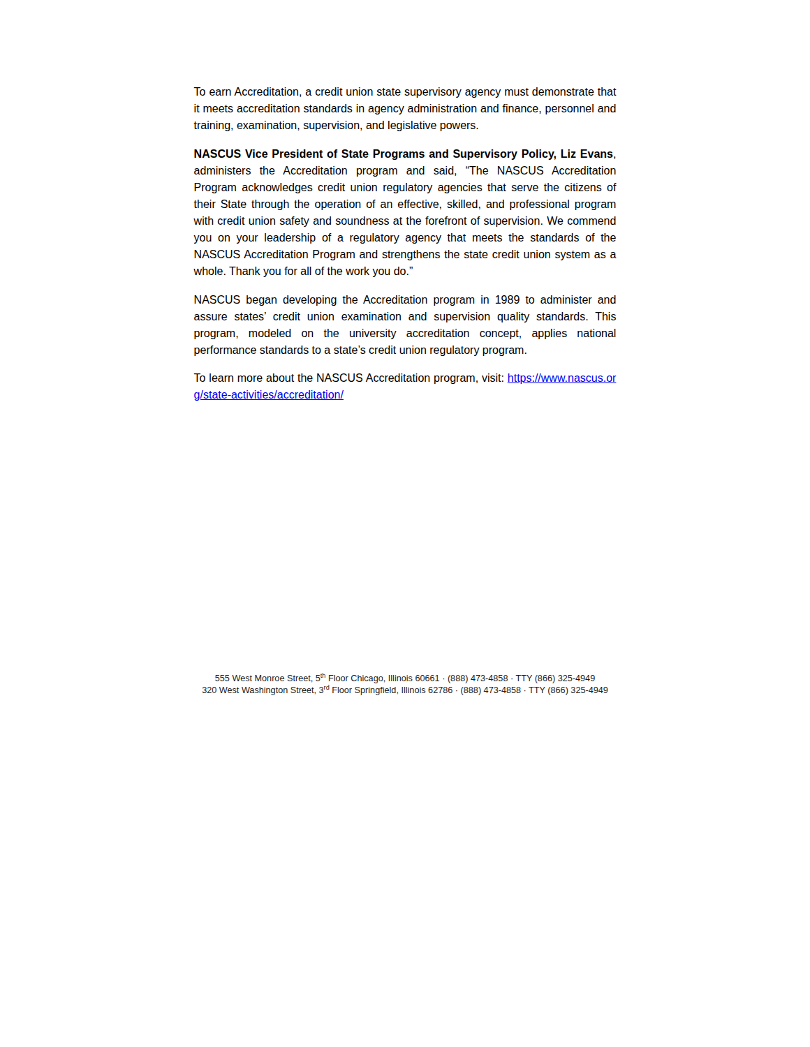To earn Accreditation, a credit union state supervisory agency must demonstrate that it meets accreditation standards in agency administration and finance, personnel and training, examination, supervision, and legislative powers.
NASCUS Vice President of State Programs and Supervisory Policy, Liz Evans, administers the Accreditation program and said, “The NASCUS Accreditation Program acknowledges credit union regulatory agencies that serve the citizens of their State through the operation of an effective, skilled, and professional program with credit union safety and soundness at the forefront of supervision. We commend you on your leadership of a regulatory agency that meets the standards of the NASCUS Accreditation Program and strengthens the state credit union system as a whole. Thank you for all of the work you do.”
NASCUS began developing the Accreditation program in 1989 to administer and assure states’ credit union examination and supervision quality standards. This program, modeled on the university accreditation concept, applies national performance standards to a state’s credit union regulatory program.
To learn more about the NASCUS Accreditation program, visit: https://www.nascus.org/state-activities/accreditation/
555 West Monroe Street, 5th Floor Chicago, Illinois 60661 · (888) 473-4858 · TTY (866) 325-4949
320 West Washington Street, 3rd Floor Springfield, Illinois 62786 · (888) 473-4858 · TTY (866) 325-4949